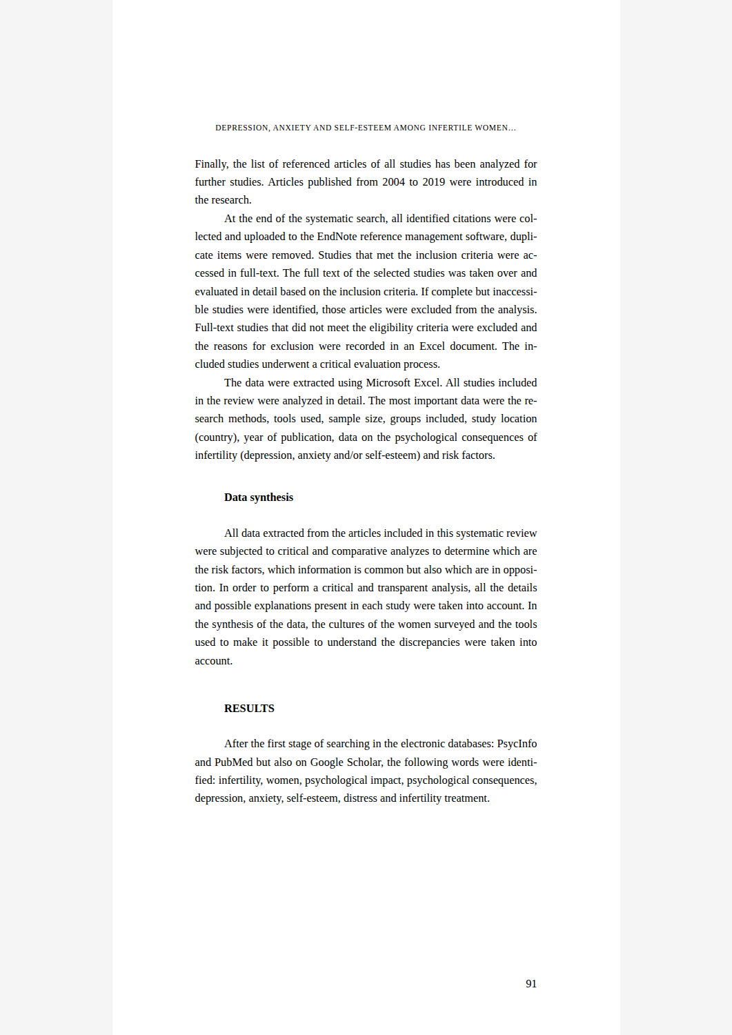Depression, anxiety and self-esteem among infertile women…
Finally, the list of referenced articles of all studies has been analyzed for further studies. Articles published from 2004 to 2019 were introduced in the research.
At the end of the systematic search, all identified citations were collected and uploaded to the EndNote reference management software, duplicate items were removed. Studies that met the inclusion criteria were accessed in full-text. The full text of the selected studies was taken over and evaluated in detail based on the inclusion criteria. If complete but inaccessible studies were identified, those articles were excluded from the analysis. Full-text studies that did not meet the eligibility criteria were excluded and the reasons for exclusion were recorded in an Excel document. The included studies underwent a critical evaluation process.
The data were extracted using Microsoft Excel. All studies included in the review were analyzed in detail. The most important data were the research methods, tools used, sample size, groups included, study location (country), year of publication, data on the psychological consequences of infertility (depression, anxiety and/or self-esteem) and risk factors.
Data synthesis
All data extracted from the articles included in this systematic review were subjected to critical and comparative analyzes to determine which are the risk factors, which information is common but also which are in opposition. In order to perform a critical and transparent analysis, all the details and possible explanations present in each study were taken into account. In the synthesis of the data, the cultures of the women surveyed and the tools used to make it possible to understand the discrepancies were taken into account.
Results
After the first stage of searching in the electronic databases: PsycInfo and PubMed but also on Google Scholar, the following words were identified: infertility, women, psychological impact, psychological consequences, depression, anxiety, self-esteem, distress and infertility treatment.
91